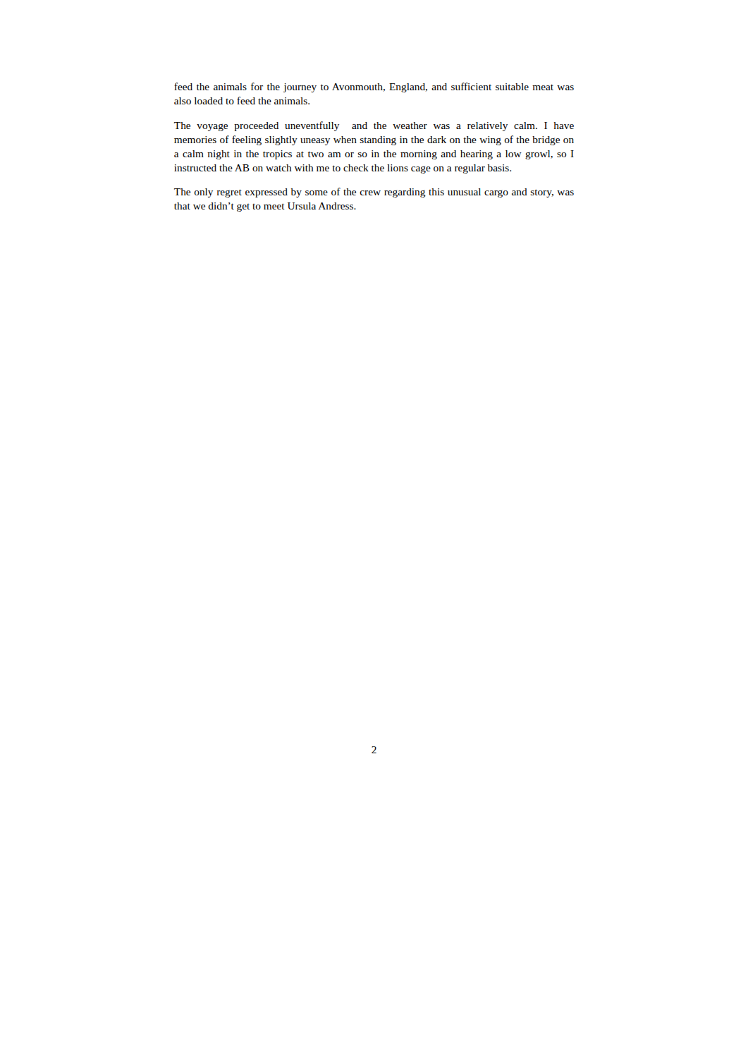feed the animals for the journey to Avonmouth, England, and sufficient suitable meat was also loaded to feed the animals.
The voyage proceeded uneventfully and the weather was a relatively calm. I have memories of feeling slightly uneasy when standing in the dark on the wing of the bridge on a calm night in the tropics at two am or so in the morning and hearing a low growl, so I instructed the AB on watch with me to check the lions cage on a regular basis.
The only regret expressed by some of the crew regarding this unusual cargo and story, was that we didn’t get to meet Ursula Andress.
2